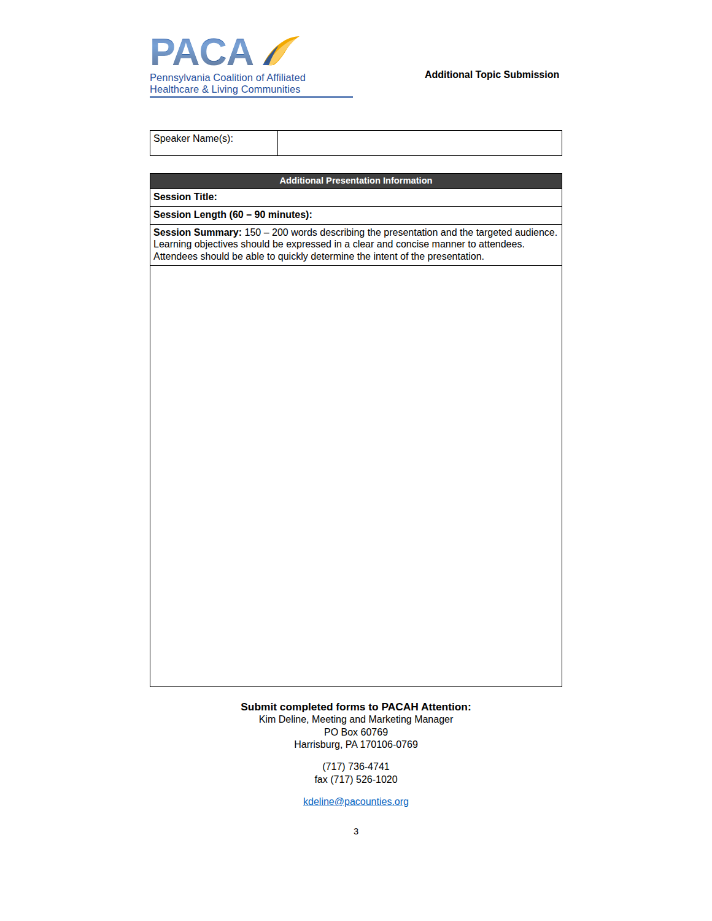PACAH
Pennsylvania Coalition of Affiliated
Healthcare & Living Communities
Additional Topic Submission
| Speaker Name(s): | |
Additional Presentation Information
| Session Title: |
| Session Length (60 – 90 minutes): |
| Session Summary: 150 – 200 words describing the presentation and the targeted audience. Learning objectives should be expressed in a clear and concise manner to attendees. Attendees should be able to quickly determine the intent of the presentation. |
Submit completed forms to PACAH Attention:
Kim Deline, Meeting and Marketing Manager
PO Box 60769
Harrisburg, PA 170106-0769
(717) 736-4741
fax (717) 526-1020
kdeline@pacounties.org
3